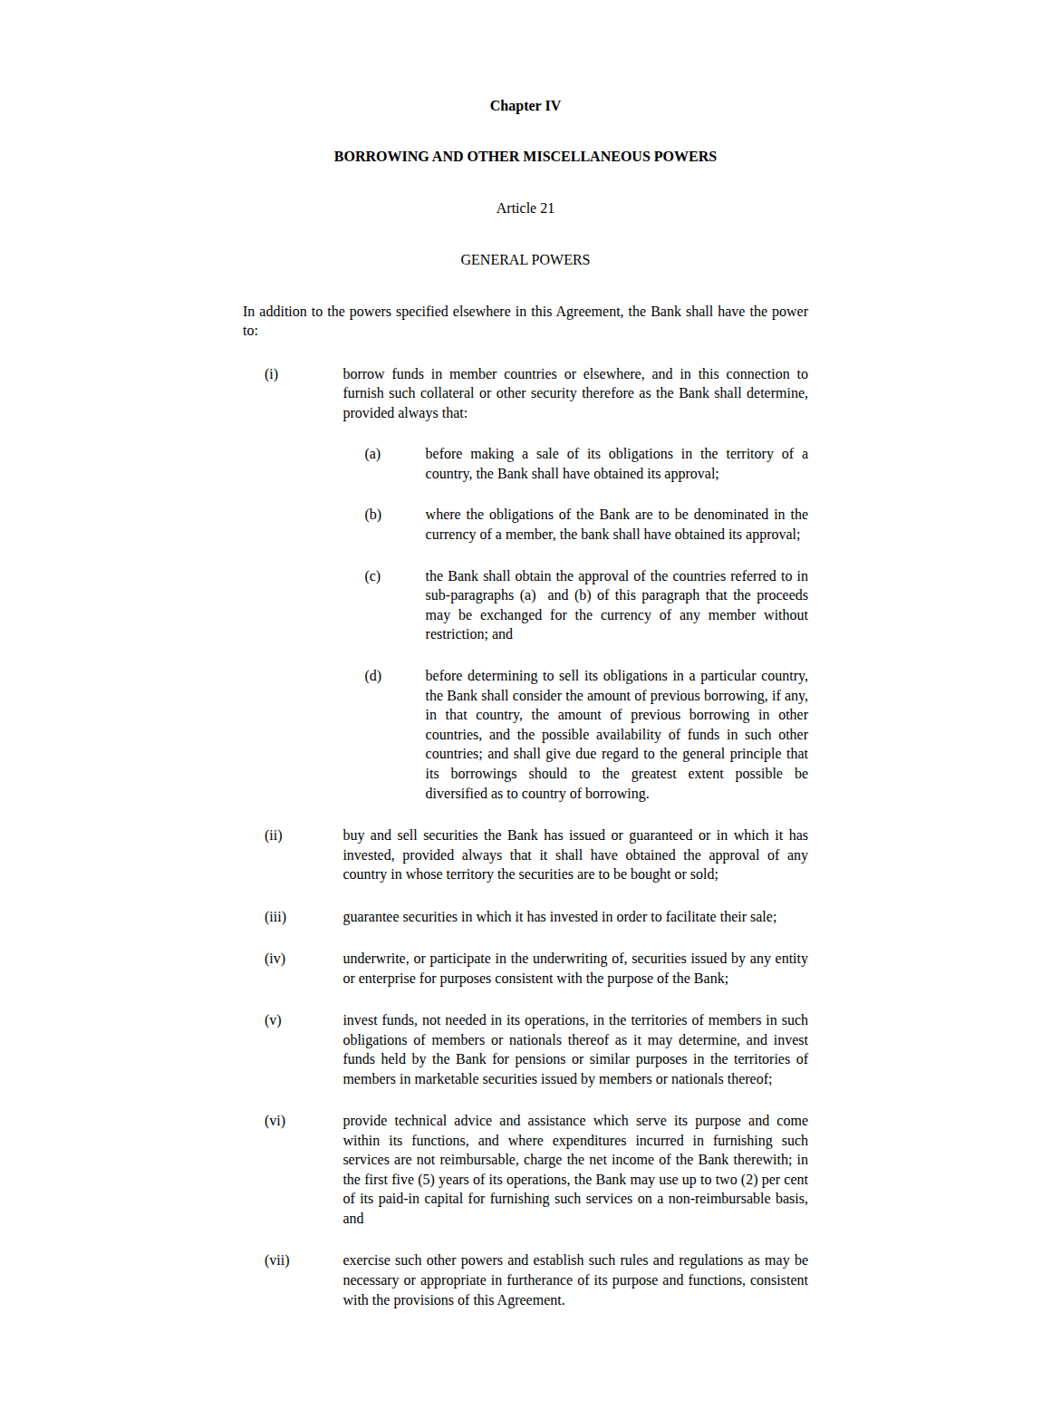Chapter IV
Borrowing and Other Miscellaneous Powers
Article 21
General Powers
In addition to the powers specified elsewhere in this Agreement, the Bank shall have the power to:
(i) borrow funds in member countries or elsewhere, and in this connection to furnish such collateral or other security therefore as the Bank shall determine, provided always that:
(a) before making a sale of its obligations in the territory of a country, the Bank shall have obtained its approval;
(b) where the obligations of the Bank are to be denominated in the currency of a member, the bank shall have obtained its approval;
(c) the Bank shall obtain the approval of the countries referred to in sub-paragraphs (a) and (b) of this paragraph that the proceeds may be exchanged for the currency of any member without restriction; and
(d) before determining to sell its obligations in a particular country, the Bank shall consider the amount of previous borrowing, if any, in that country, the amount of previous borrowing in other countries, and the possible availability of funds in such other countries; and shall give due regard to the general principle that its borrowings should to the greatest extent possible be diversified as to country of borrowing.
(ii) buy and sell securities the Bank has issued or guaranteed or in which it has invested, provided always that it shall have obtained the approval of any country in whose territory the securities are to be bought or sold;
(iii) guarantee securities in which it has invested in order to facilitate their sale;
(iv) underwrite, or participate in the underwriting of, securities issued by any entity or enterprise for purposes consistent with the purpose of the Bank;
(v) invest funds, not needed in its operations, in the territories of members in such obligations of members or nationals thereof as it may determine, and invest funds held by the Bank for pensions or similar purposes in the territories of members in marketable securities issued by members or nationals thereof;
(vi) provide technical advice and assistance which serve its purpose and come within its functions, and where expenditures incurred in furnishing such services are not reimbursable, charge the net income of the Bank therewith; in the first five (5) years of its operations, the Bank may use up to two (2) per cent of its paid-in capital for furnishing such services on a non-reimbursable basis, and
(vii) exercise such other powers and establish such rules and regulations as may be necessary or appropriate in furtherance of its purpose and functions, consistent with the provisions of this Agreement.